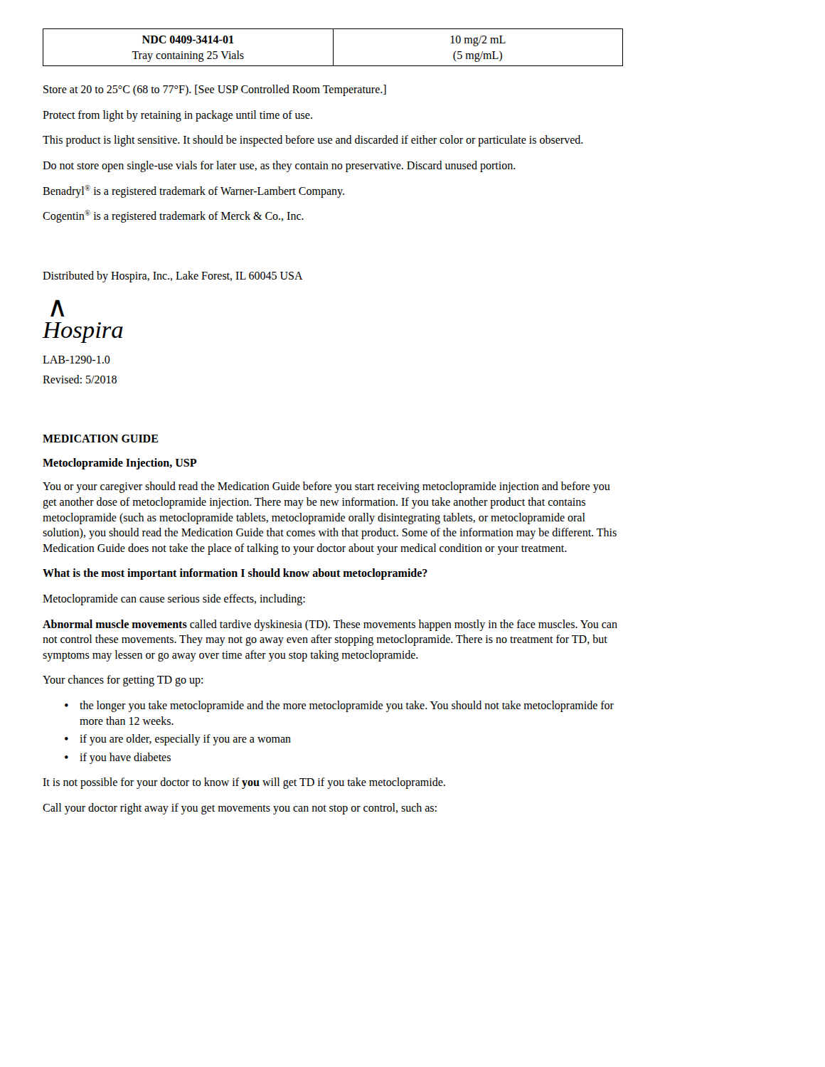| NDC 0409-3414-01 Tray containing 25 Vials | 10 mg/2 mL (5 mg/mL) |
Store at 20 to 25°C (68 to 77°F). [See USP Controlled Room Temperature.]
Protect from light by retaining in package until time of use.
This product is light sensitive. It should be inspected before use and discarded if either color or particulate is observed.
Do not store open single-use vials for later use, as they contain no preservative. Discard unused portion.
Benadryl® is a registered trademark of Warner-Lambert Company.
Cogentin® is a registered trademark of Merck & Co., Inc.
Distributed by Hospira, Inc., Lake Forest, IL 60045 USA
∧
Hospira
LAB-1290-1.0
Revised: 5/2018
MEDICATION GUIDE
Metoclopramide Injection, USP
You or your caregiver should read the Medication Guide before you start receiving metoclopramide injection and before you get another dose of metoclopramide injection. There may be new information. If you take another product that contains metoclopramide (such as metoclopramide tablets, metoclopramide orally disintegrating tablets, or metoclopramide oral solution), you should read the Medication Guide that comes with that product. Some of the information may be different. This Medication Guide does not take the place of talking to your doctor about your medical condition or your treatment.
What is the most important information I should know about metoclopramide?
Metoclopramide can cause serious side effects, including:
Abnormal muscle movements called tardive dyskinesia (TD). These movements happen mostly in the face muscles. You can not control these movements. They may not go away even after stopping metoclopramide. There is no treatment for TD, but symptoms may lessen or go away over time after you stop taking metoclopramide.
Your chances for getting TD go up:
the longer you take metoclopramide and the more metoclopramide you take. You should not take metoclopramide for more than 12 weeks.
if you are older, especially if you are a woman
if you have diabetes
It is not possible for your doctor to know if you will get TD if you take metoclopramide.
Call your doctor right away if you get movements you can not stop or control, such as: